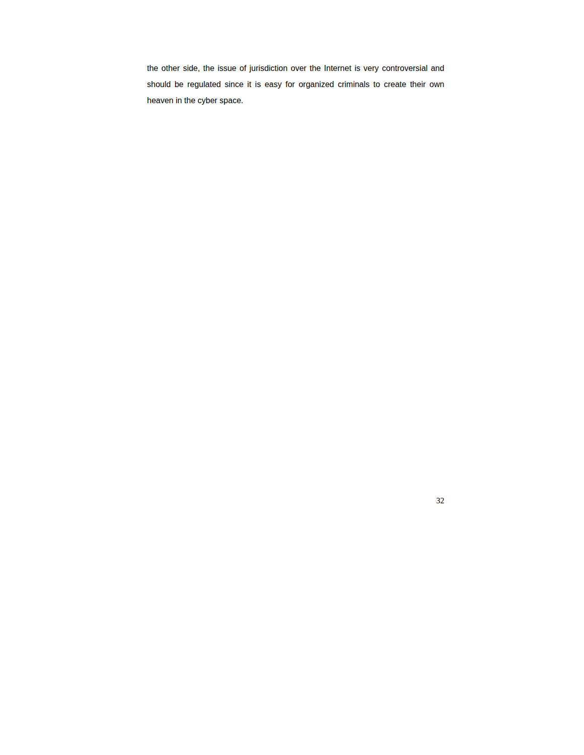the other side, the issue of jurisdiction over the Internet is very controversial and should be regulated since it is easy for organized criminals to create their own heaven in the cyber space.
32